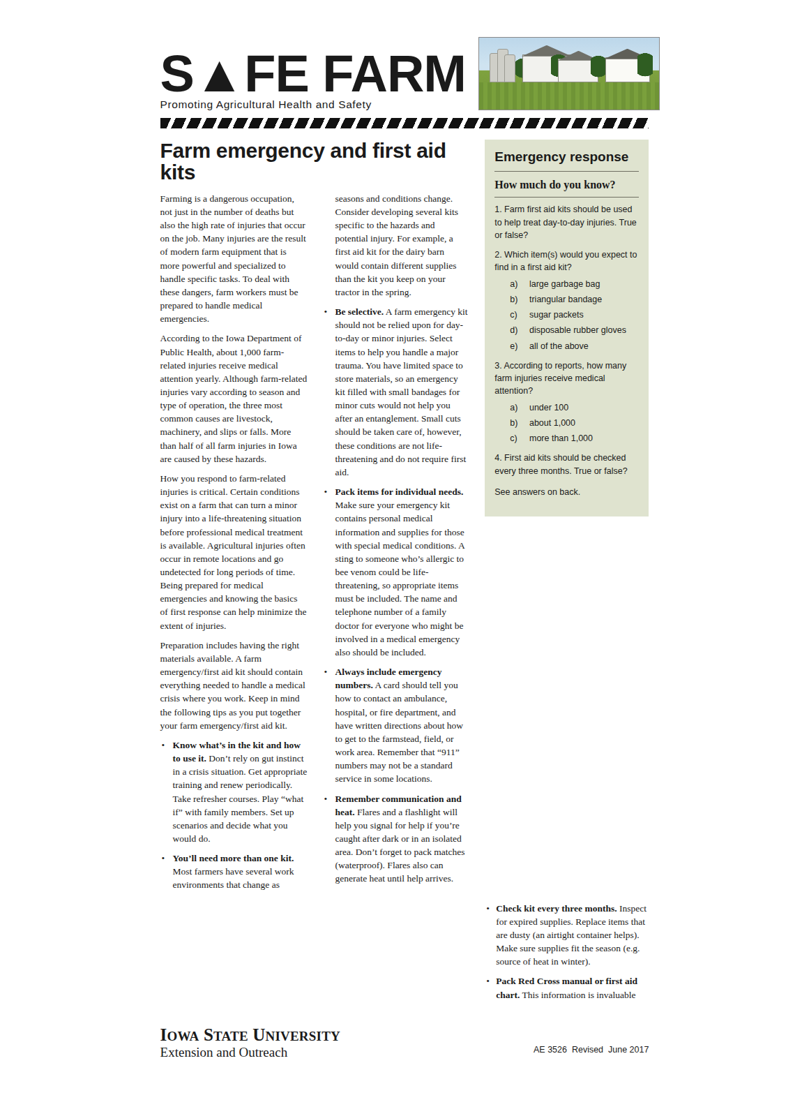S▲FE FARM
Promoting Agricultural Health and Safety
Farm emergency and first aid kits
Farming is a dangerous occupation, not just in the number of deaths but also the high rate of injuries that occur on the job. Many injuries are the result of modern farm equipment that is more powerful and specialized to handle specific tasks. To deal with these dangers, farm workers must be prepared to handle medical emergencies.
According to the Iowa Department of Public Health, about 1,000 farm-related injuries receive medical attention yearly. Although farm-related injuries vary according to season and type of operation, the three most common causes are livestock, machinery, and slips or falls. More than half of all farm injuries in Iowa are caused by these hazards.
How you respond to farm-related injuries is critical. Certain conditions exist on a farm that can turn a minor injury into a life-threatening situation before professional medical treatment is available. Agricultural injuries often occur in remote locations and go undetected for long periods of time. Being prepared for medical emergencies and knowing the basics of first response can help minimize the extent of injuries.
Preparation includes having the right materials available. A farm emergency/first aid kit should contain everything needed to handle a medical crisis where you work. Keep in mind the following tips as you put together your farm emergency/first aid kit.
Know what’s in the kit and how to use it. Don’t rely on gut instinct in a crisis situation. Get appropriate training and renew periodically. Take refresher courses. Play “what if” with family members. Set up scenarios and decide what you would do.
You’ll need more than one kit. Most farmers have several work environments that change as seasons and conditions change. Consider developing several kits specific to the hazards and potential injury. For example, a first aid kit for the dairy barn would contain different supplies than the kit you keep on your tractor in the spring.
Be selective. A farm emergency kit should not be relied upon for day-to-day or minor injuries. Select items to help you handle a major trauma. You have limited space to store materials, so an emergency kit filled with small bandages for minor cuts would not help you after an entanglement. Small cuts should be taken care of, however, these conditions are not life-threatening and do not require first aid.
Pack items for individual needs. Make sure your emergency kit contains personal medical information and supplies for those with special medical conditions. A sting to someone who’s allergic to bee venom could be life-threatening, so appropriate items must be included. The name and telephone number of a family doctor for everyone who might be involved in a medical emergency also should be included.
Always include emergency numbers. A card should tell you how to contact an ambulance, hospital, or fire department, and have written directions about how to get to the farmstead, field, or work area. Remember that “911” numbers may not be a standard service in some locations.
Remember communication and heat. Flares and a flashlight will help you signal for help if you’re caught after dark or in an isolated area. Don’t forget to pack matches (waterproof). Flares also can generate heat until help arrives.
Emergency response
How much do you know?
1. Farm first aid kits should be used to help treat day-to-day injuries. True or false?
2. Which item(s) would you expect to find in a first aid kit?
a) large garbage bag
b) triangular bandage
c) sugar packets
d) disposable rubber gloves
e) all of the above
3. According to reports, how many farm injuries receive medical attention?
a) under 100
b) about 1,000
c) more than 1,000
4. First aid kits should be checked every three months. True or false?
See answers on back.
Check kit every three months. Inspect for expired supplies. Replace items that are dusty (an airtight container helps). Make sure supplies fit the season (e.g. source of heat in winter).
Pack Red Cross manual or first aid chart. This information is invaluable
IOWA STATE UNIVERSITY
Extension and Outreach
AE 3526 Revised June 2017